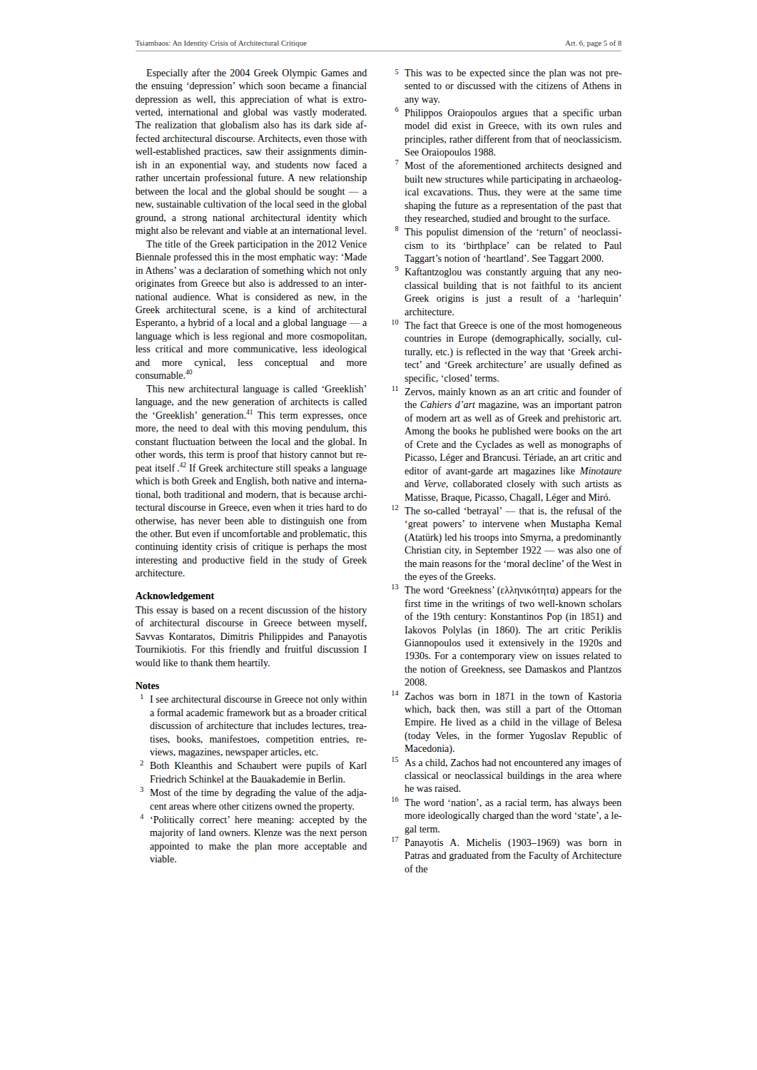Tsiambaos: An Identity Crisis of Architectural Critique Art. 6, page 5 of 8
Especially after the 2004 Greek Olympic Games and the ensuing ‘depression’ which soon became a financial depression as well, this appreciation of what is extroverted, international and global was vastly moderated. The realization that globalism also has its dark side affected architectural discourse. Architects, even those with well-established practices, saw their assignments diminish in an exponential way, and students now faced a rather uncertain professional future. A new relationship between the local and the global should be sought — a new, sustainable cultivation of the local seed in the global ground, a strong national architectural identity which might also be relevant and viable at an international level.
The title of the Greek participation in the 2012 Venice Biennale professed this in the most emphatic way: ‘Made in Athens’ was a declaration of something which not only originates from Greece but also is addressed to an international audience. What is considered as new, in the Greek architectural scene, is a kind of architectural Esperanto, a hybrid of a local and a global language — a language which is less regional and more cosmopolitan, less critical and more communicative, less ideological and more cynical, less conceptual and more consumable.40
This new architectural language is called ‘Greeklish’ language, and the new generation of architects is called the ‘Greeklish’ generation.41 This term expresses, once more, the need to deal with this moving pendulum, this constant fluctuation between the local and the global. In other words, this term is proof that history cannot but repeat itself .42 If Greek architecture still speaks a language which is both Greek and English, both native and international, both traditional and modern, that is because architectural discourse in Greece, even when it tries hard to do otherwise, has never been able to distinguish one from the other. But even if uncomfortable and problematic, this continuing identity crisis of critique is perhaps the most interesting and productive field in the study of Greek architecture.
Acknowledgement
This essay is based on a recent discussion of the history of architectural discourse in Greece between myself, Savvas Kontaratos, Dimitris Philippides and Panayotis Tournikiotis. For this friendly and fruitful discussion I would like to thank them heartily.
Notes
I see architectural discourse in Greece not only within a formal academic framework but as a broader critical discussion of architecture that includes lectures, treatises, books, manifestoes, competition entries, reviews, magazines, newspaper articles, etc.
Both Kleanthis and Schaubert were pupils of Karl Friedrich Schinkel at the Bauakademie in Berlin.
Most of the time by degrading the value of the adjacent areas where other citizens owned the property.
‘Politically correct’ here meaning: accepted by the majority of land owners. Klenze was the next person appointed to make the plan more acceptable and viable.
This was to be expected since the plan was not presented to or discussed with the citizens of Athens in any way.
Philippos Oraiopoulos argues that a specific urban model did exist in Greece, with its own rules and principles, rather different from that of neoclassicism. See Oraiopoulos 1988.
Most of the aforementioned architects designed and built new structures while participating in archaeological excavations. Thus, they were at the same time shaping the future as a representation of the past that they researched, studied and brought to the surface.
This populist dimension of the ‘return’ of neoclassicism to its ‘birthplace’ can be related to Paul Taggart’s notion of ‘heartland’. See Taggart 2000.
Kaftantzoglou was constantly arguing that any neoclassical building that is not faithful to its ancient Greek origins is just a result of a ‘harlequin’ architecture.
The fact that Greece is one of the most homogeneous countries in Europe (demographically, socially, culturally, etc.) is reflected in the way that ‘Greek architect’ and ‘Greek architecture’ are usually defined as specific, ‘closed’ terms.
Zervos, mainly known as an art critic and founder of the Cahiers d’art magazine, was an important patron of modern art as well as of Greek and prehistoric art. Among the books he published were books on the art of Crete and the Cyclades as well as monographs of Picasso, Léger and Brancusi. Tériade, an art critic and editor of avant-garde art magazines like Minotaure and Verve, collaborated closely with such artists as Matisse, Braque, Picasso, Chagall, Léger and Miró.
The so-called ‘betrayal’ — that is, the refusal of the ‘great powers’ to intervene when Mustapha Kemal (Atatürk) led his troops into Smyrna, a predominantly Christian city, in September 1922 — was also one of the main reasons for the ‘moral decline’ of the West in the eyes of the Greeks.
The word ‘Greekness’ (ελληνικóτητα) appears for the first time in the writings of two well-known scholars of the 19th century: Konstantinos Pop (in 1851) and Iakovos Polylas (in 1860). The art critic Periklis Giannopoulos used it extensively in the 1920s and 1930s. For a contemporary view on issues related to the notion of Greekness, see Damaskos and Plantzos 2008.
Zachos was born in 1871 in the town of Kastoria which, back then, was still a part of the Ottoman Empire. He lived as a child in the village of Belesa (today Veles, in the former Yugoslav Republic of Macedonia).
As a child, Zachos had not encountered any images of classical or neoclassical buildings in the area where he was raised.
The word ‘nation’, as a racial term, has always been more ideologically charged than the word ‘state’, a legal term.
Panayotis A. Michelis (1903–1969) was born in Patras and graduated from the Faculty of Architecture of the